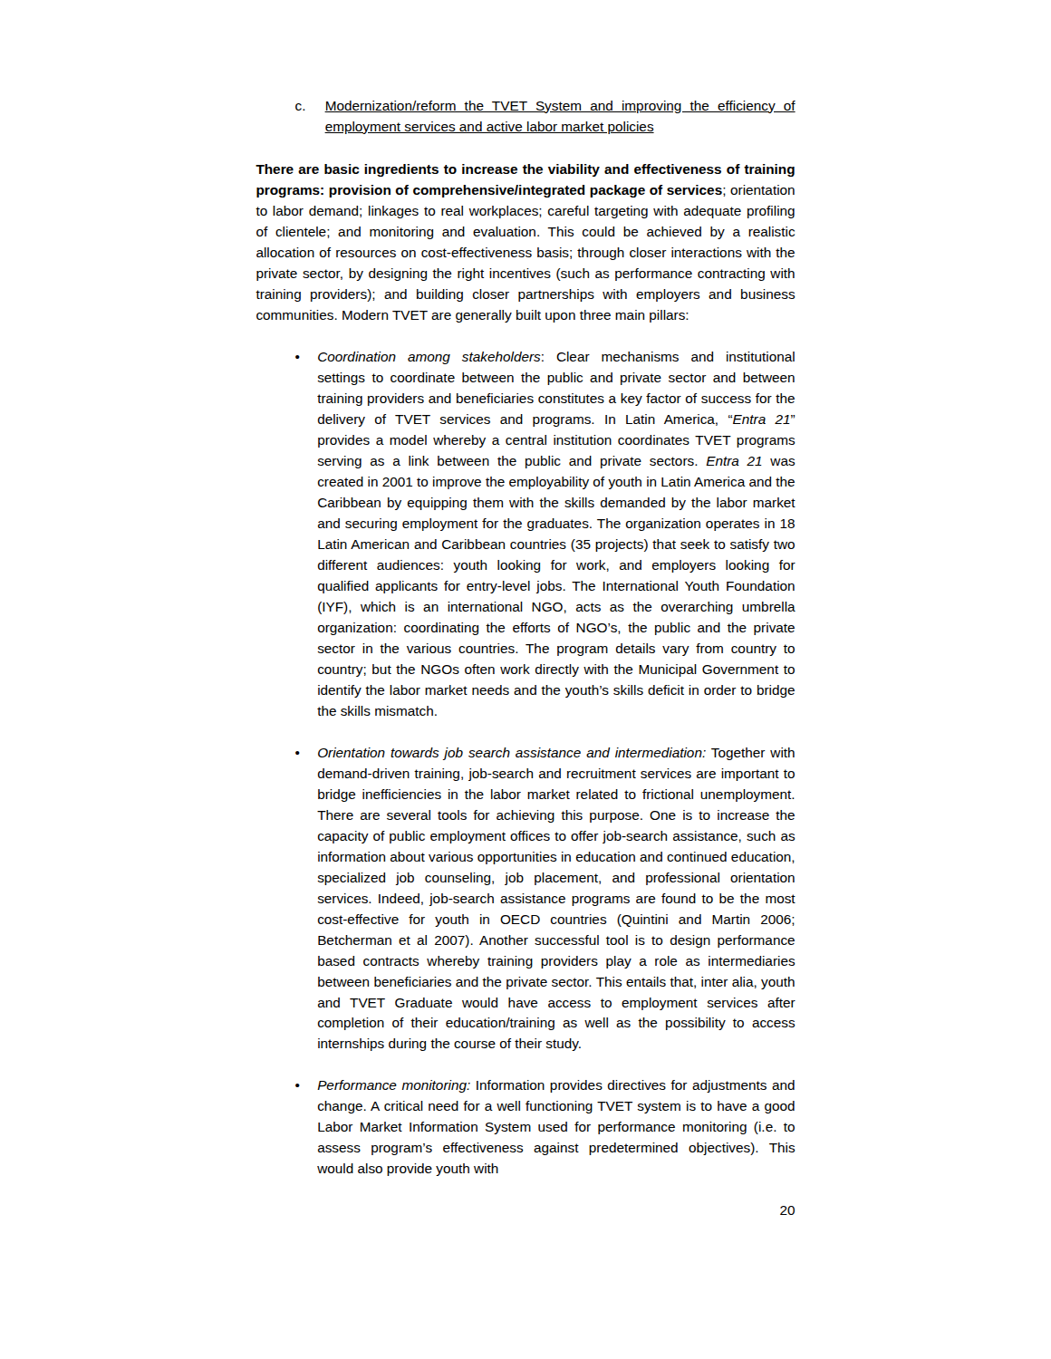c. Modernization/reform the TVET System and improving the efficiency of employment services and active labor market policies
There are basic ingredients to increase the viability and effectiveness of training programs: provision of comprehensive/integrated package of services; orientation to labor demand; linkages to real workplaces; careful targeting with adequate profiling of clientele; and monitoring and evaluation. This could be achieved by a realistic allocation of resources on cost-effectiveness basis; through closer interactions with the private sector, by designing the right incentives (such as performance contracting with training providers); and building closer partnerships with employers and business communities. Modern TVET are generally built upon three main pillars:
• Coordination among stakeholders: Clear mechanisms and institutional settings to coordinate between the public and private sector and between training providers and beneficiaries constitutes a key factor of success for the delivery of TVET services and programs. In Latin America, “Entra 21” provides a model whereby a central institution coordinates TVET programs serving as a link between the public and private sectors. Entra 21 was created in 2001 to improve the employability of youth in Latin America and the Caribbean by equipping them with the skills demanded by the labor market and securing employment for the graduates. The organization operates in 18 Latin American and Caribbean countries (35 projects) that seek to satisfy two different audiences: youth looking for work, and employers looking for qualified applicants for entry-level jobs. The International Youth Foundation (IYF), which is an international NGO, acts as the overarching umbrella organization: coordinating the efforts of NGO’s, the public and the private sector in the various countries. The program details vary from country to country; but the NGOs often work directly with the Municipal Government to identify the labor market needs and the youth’s skills deficit in order to bridge the skills mismatch.
• Orientation towards job search assistance and intermediation: Together with demand-driven training, job-search and recruitment services are important to bridge inefficiencies in the labor market related to frictional unemployment. There are several tools for achieving this purpose. One is to increase the capacity of public employment offices to offer job-search assistance, such as information about various opportunities in education and continued education, specialized job counseling, job placement, and professional orientation services. Indeed, job-search assistance programs are found to be the most cost-effective for youth in OECD countries (Quintini and Martin 2006; Betcherman et al 2007). Another successful tool is to design performance based contracts whereby training providers play a role as intermediaries between beneficiaries and the private sector. This entails that, inter alia, youth and TVET Graduate would have access to employment services after completion of their education/training as well as the possibility to access internships during the course of their study.
• Performance monitoring: Information provides directives for adjustments and change. A critical need for a well functioning TVET system is to have a good Labor Market Information System used for performance monitoring (i.e. to assess program’s effectiveness against predetermined objectives). This would also provide youth with
20